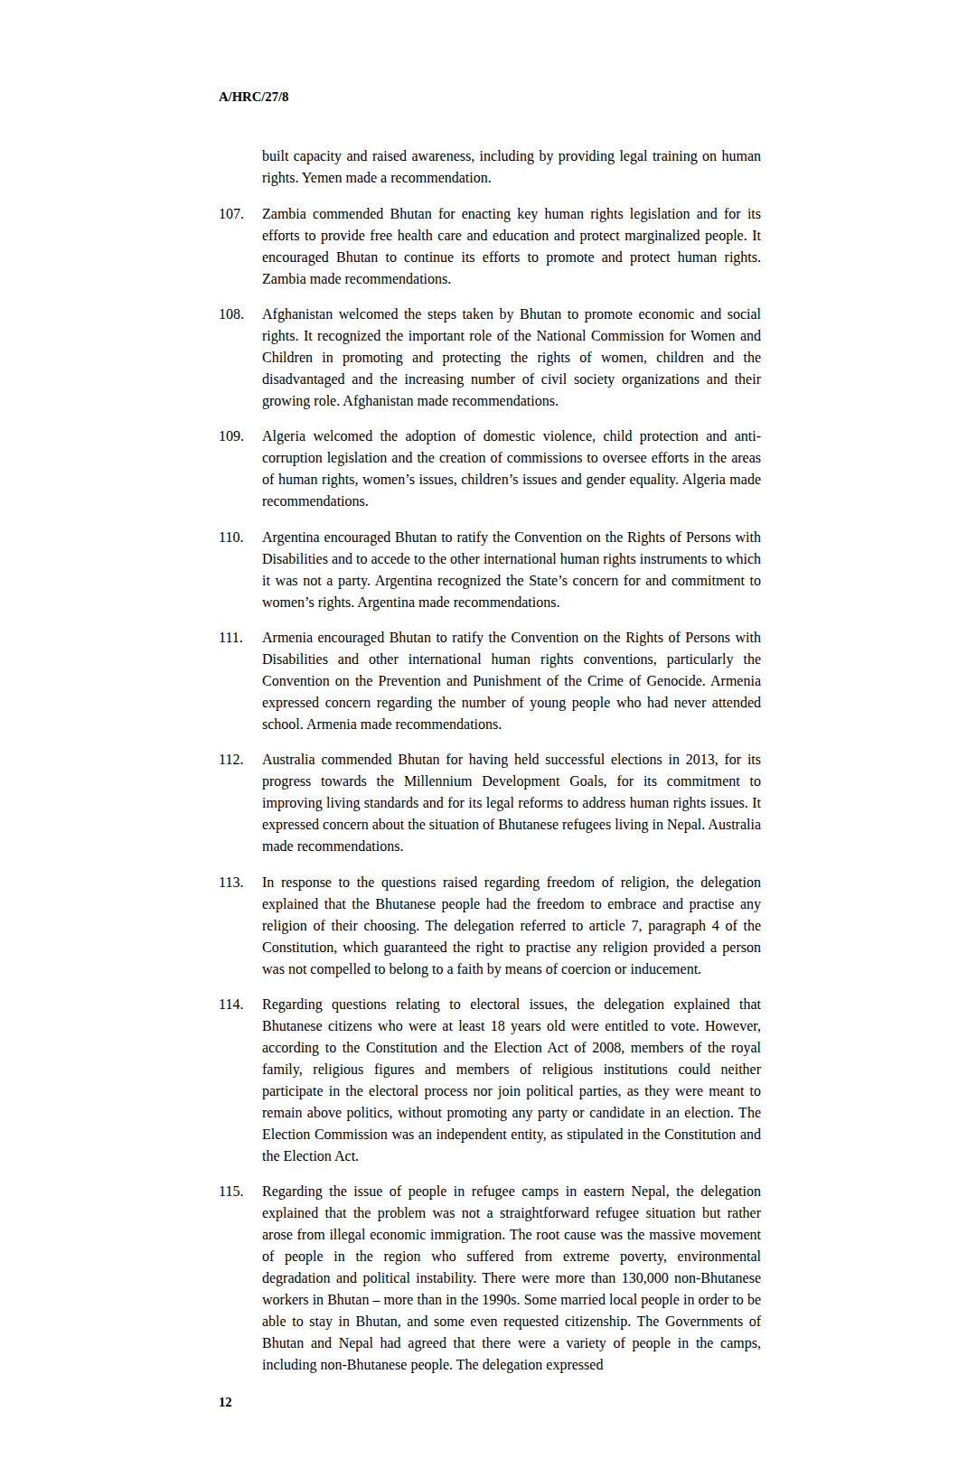A/HRC/27/8
built capacity and raised awareness, including by providing legal training on human rights. Yemen made a recommendation.
107. Zambia commended Bhutan for enacting key human rights legislation and for its efforts to provide free health care and education and protect marginalized people. It encouraged Bhutan to continue its efforts to promote and protect human rights. Zambia made recommendations.
108. Afghanistan welcomed the steps taken by Bhutan to promote economic and social rights. It recognized the important role of the National Commission for Women and Children in promoting and protecting the rights of women, children and the disadvantaged and the increasing number of civil society organizations and their growing role. Afghanistan made recommendations.
109. Algeria welcomed the adoption of domestic violence, child protection and anti-corruption legislation and the creation of commissions to oversee efforts in the areas of human rights, women’s issues, children’s issues and gender equality. Algeria made recommendations.
110. Argentina encouraged Bhutan to ratify the Convention on the Rights of Persons with Disabilities and to accede to the other international human rights instruments to which it was not a party. Argentina recognized the State’s concern for and commitment to women’s rights. Argentina made recommendations.
111. Armenia encouraged Bhutan to ratify the Convention on the Rights of Persons with Disabilities and other international human rights conventions, particularly the Convention on the Prevention and Punishment of the Crime of Genocide. Armenia expressed concern regarding the number of young people who had never attended school. Armenia made recommendations.
112. Australia commended Bhutan for having held successful elections in 2013, for its progress towards the Millennium Development Goals, for its commitment to improving living standards and for its legal reforms to address human rights issues. It expressed concern about the situation of Bhutanese refugees living in Nepal. Australia made recommendations.
113. In response to the questions raised regarding freedom of religion, the delegation explained that the Bhutanese people had the freedom to embrace and practise any religion of their choosing. The delegation referred to article 7, paragraph 4 of the Constitution, which guaranteed the right to practise any religion provided a person was not compelled to belong to a faith by means of coercion or inducement.
114. Regarding questions relating to electoral issues, the delegation explained that Bhutanese citizens who were at least 18 years old were entitled to vote. However, according to the Constitution and the Election Act of 2008, members of the royal family, religious figures and members of religious institutions could neither participate in the electoral process nor join political parties, as they were meant to remain above politics, without promoting any party or candidate in an election. The Election Commission was an independent entity, as stipulated in the Constitution and the Election Act.
115. Regarding the issue of people in refugee camps in eastern Nepal, the delegation explained that the problem was not a straightforward refugee situation but rather arose from illegal economic immigration. The root cause was the massive movement of people in the region who suffered from extreme poverty, environmental degradation and political instability. There were more than 130,000 non-Bhutanese workers in Bhutan – more than in the 1990s. Some married local people in order to be able to stay in Bhutan, and some even requested citizenship. The Governments of Bhutan and Nepal had agreed that there were a variety of people in the camps, including non-Bhutanese people. The delegation expressed
12